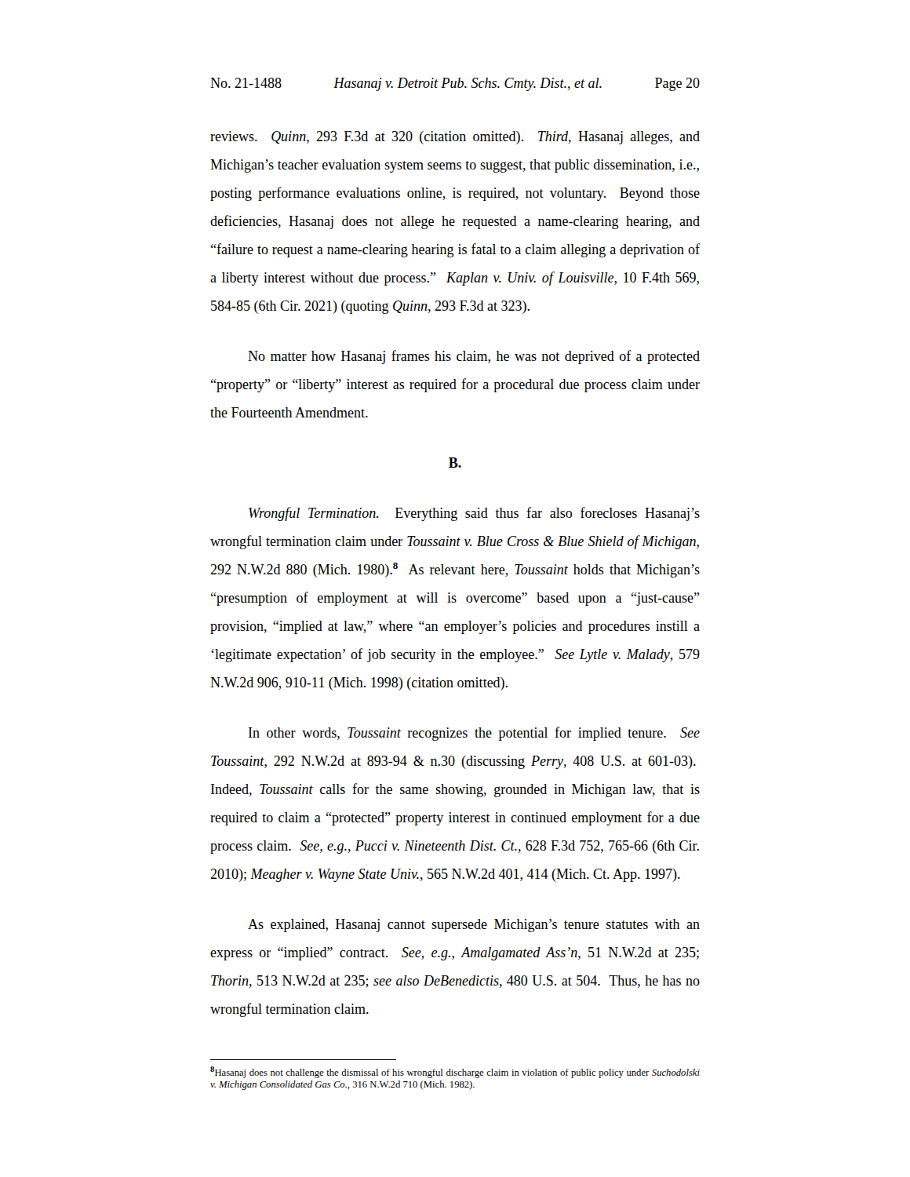No. 21-1488 Hasanaj v. Detroit Pub. Schs. Cmty. Dist., et al. Page 20
reviews. Quinn, 293 F.3d at 320 (citation omitted). Third, Hasanaj alleges, and Michigan’s teacher evaluation system seems to suggest, that public dissemination, i.e., posting performance evaluations online, is required, not voluntary. Beyond those deficiencies, Hasanaj does not allege he requested a name-clearing hearing, and “failure to request a name-clearing hearing is fatal to a claim alleging a deprivation of a liberty interest without due process.” Kaplan v. Univ. of Louisville, 10 F.4th 569, 584-85 (6th Cir. 2021) (quoting Quinn, 293 F.3d at 323).
No matter how Hasanaj frames his claim, he was not deprived of a protected “property” or “liberty” interest as required for a procedural due process claim under the Fourteenth Amendment.
B.
Wrongful Termination. Everything said thus far also forecloses Hasanaj’s wrongful termination claim under Toussaint v. Blue Cross & Blue Shield of Michigan, 292 N.W.2d 880 (Mich. 1980).8 As relevant here, Toussaint holds that Michigan’s “presumption of employment at will is overcome” based upon a “just-cause” provision, “implied at law,” where “an employer’s policies and procedures instill a ‘legitimate expectation’ of job security in the employee.” See Lytle v. Malady, 579 N.W.2d 906, 910-11 (Mich. 1998) (citation omitted).
In other words, Toussaint recognizes the potential for implied tenure. See Toussaint, 292 N.W.2d at 893-94 & n.30 (discussing Perry, 408 U.S. at 601-03). Indeed, Toussaint calls for the same showing, grounded in Michigan law, that is required to claim a “protected” property interest in continued employment for a due process claim. See, e.g., Pucci v. Nineteenth Dist. Ct., 628 F.3d 752, 765-66 (6th Cir. 2010); Meagher v. Wayne State Univ., 565 N.W.2d 401, 414 (Mich. Ct. App. 1997).
As explained, Hasanaj cannot supersede Michigan’s tenure statutes with an express or “implied” contract. See, e.g., Amalgamated Ass’n, 51 N.W.2d at 235; Thorin, 513 N.W.2d at 235; see also DeBenedictis, 480 U.S. at 504. Thus, he has no wrongful termination claim.
8Hasanaj does not challenge the dismissal of his wrongful discharge claim in violation of public policy under Suchodolski v. Michigan Consolidated Gas Co., 316 N.W.2d 710 (Mich. 1982).